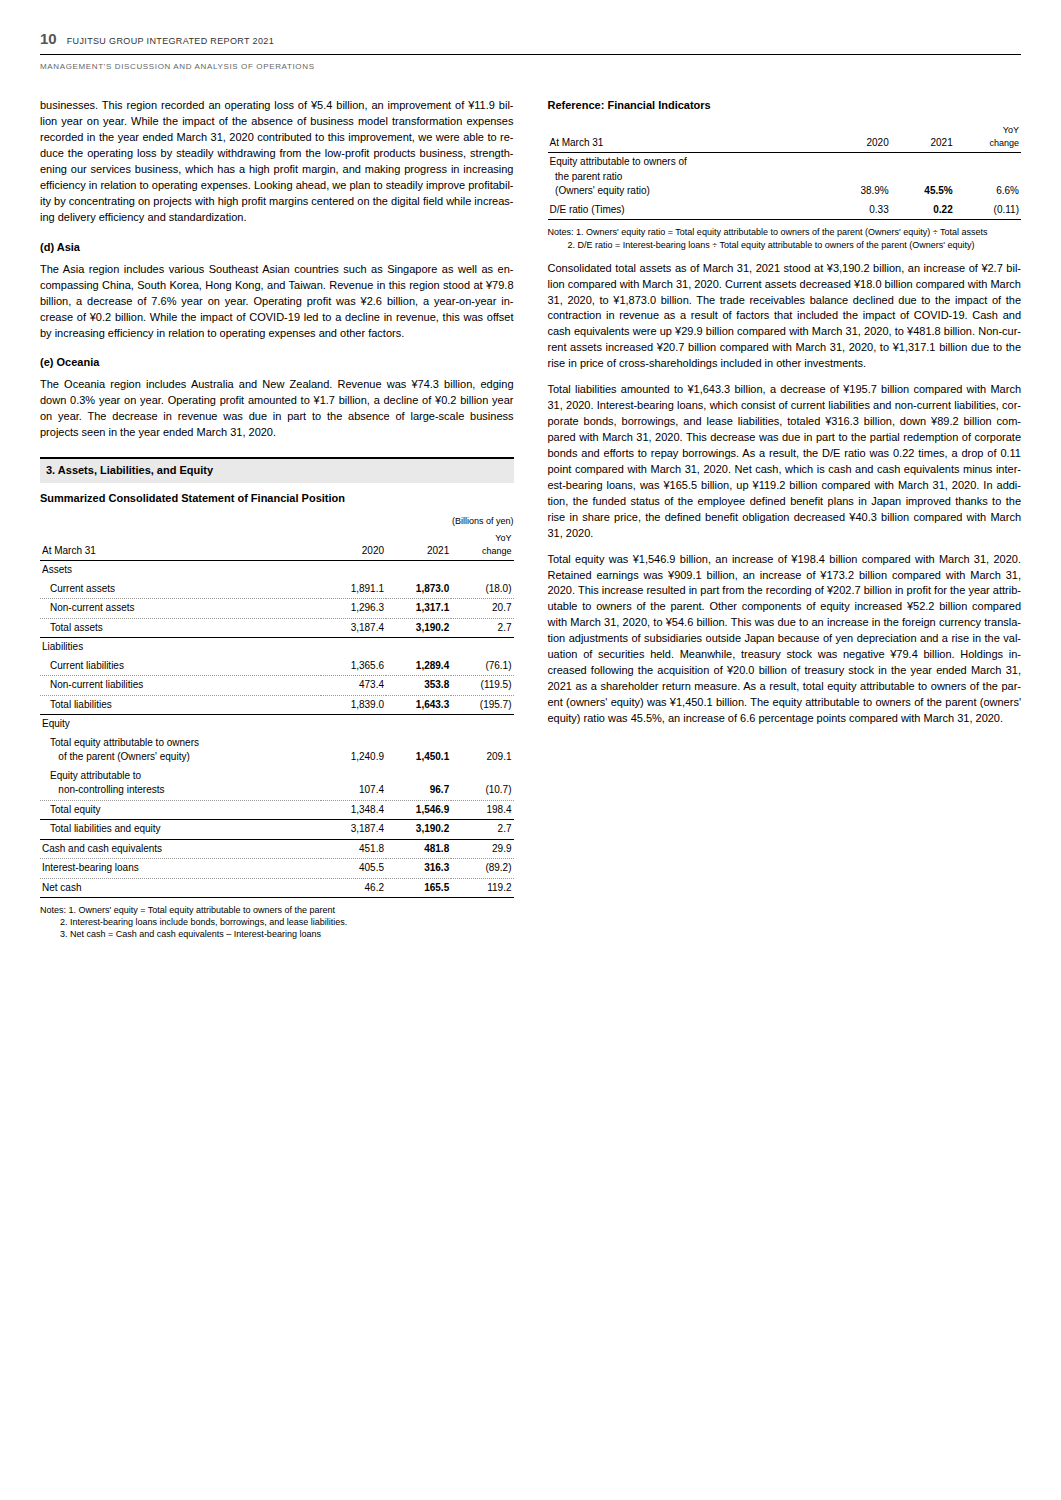10 Fujitsu Group Integrated Report 2021
Management's Discussion and Analysis of Operations
businesses. This region recorded an operating loss of ¥5.4 billion, an improvement of ¥11.9 billion year on year. While the impact of the absence of business model transformation expenses recorded in the year ended March 31, 2020 contributed to this improvement, we were able to reduce the operating loss by steadily withdrawing from the low-profit products business, strengthening our services business, which has a high profit margin, and making progress in increasing efficiency in relation to operating expenses. Looking ahead, we plan to steadily improve profitability by concentrating on projects with high profit margins centered on the digital field while increasing delivery efficiency and standardization.
(d) Asia
The Asia region includes various Southeast Asian countries such as Singapore as well as encompassing China, South Korea, Hong Kong, and Taiwan. Revenue in this region stood at ¥79.8 billion, a decrease of 7.6% year on year. Operating profit was ¥2.6 billion, a year-on-year increase of ¥0.2 billion. While the impact of COVID-19 led to a decline in revenue, this was offset by increasing efficiency in relation to operating expenses and other factors.
(e) Oceania
The Oceania region includes Australia and New Zealand. Revenue was ¥74.3 billion, edging down 0.3% year on year. Operating profit amounted to ¥1.7 billion, a decline of ¥0.2 billion year on year. The decrease in revenue was due in part to the absence of large-scale business projects seen in the year ended March 31, 2020.
3. Assets, Liabilities, and Equity
Summarized Consolidated Statement of Financial Position
(Billions of yen)
| At March 31 | 2020 | 2021 | YoY change |
| --- | --- | --- | --- |
| Assets | | | |
| Current assets | 1,891.1 | 1,873.0 | (18.0) |
| Non-current assets | 1,296.3 | 1,317.1 | 20.7 |
| Total assets | 3,187.4 | 3,190.2 | 2.7 |
| Liabilities | | | |
| Current liabilities | 1,365.6 | 1,289.4 | (76.1) |
| Non-current liabilities | 473.4 | 353.8 | (119.5) |
| Total liabilities | 1,839.0 | 1,643.3 | (195.7) |
| Equity | | | |
| Total equity attributable to owners of the parent (Owners' equity) | 1,240.9 | 1,450.1 | 209.1 |
| Equity attributable to non-controlling interests | 107.4 | 96.7 | (10.7) |
| Total equity | 1,348.4 | 1,546.9 | 198.4 |
| Total liabilities and equity | 3,187.4 | 3,190.2 | 2.7 |
| Cash and cash equivalents | 451.8 | 481.8 | 29.9 |
| Interest-bearing loans | 405.5 | 316.3 | (89.2) |
| Net cash | 46.2 | 165.5 | 119.2 |
Notes: 1. Owners' equity = Total equity attributable to owners of the parent
2. Interest-bearing loans include bonds, borrowings, and lease liabilities.
3. Net cash = Cash and cash equivalents – Interest-bearing loans
Reference: Financial Indicators
| At March 31 | 2020 | 2021 | YoY change |
| --- | --- | --- | --- |
| Equity attributable to owners of the parent ratio (Owners' equity ratio) | 38.9% | 45.5% | 6.6% |
| D/E ratio (Times) | 0.33 | 0.22 | (0.11) |
Notes: 1. Owners' equity ratio = Total equity attributable to owners of the parent (Owners' equity) ÷ Total assets
2. D/E ratio = Interest-bearing loans ÷ Total equity attributable to owners of the parent (Owners' equity)
Consolidated total assets as of March 31, 2021 stood at ¥3,190.2 billion, an increase of ¥2.7 billion compared with March 31, 2020. Current assets decreased ¥18.0 billion compared with March 31, 2020, to ¥1,873.0 billion. The trade receivables balance declined due to the impact of the contraction in revenue as a result of factors that included the impact of COVID-19. Cash and cash equivalents were up ¥29.9 billion compared with March 31, 2020, to ¥481.8 billion. Non-current assets increased ¥20.7 billion compared with March 31, 2020, to ¥1,317.1 billion due to the rise in price of cross-shareholdings included in other investments.
Total liabilities amounted to ¥1,643.3 billion, a decrease of ¥195.7 billion compared with March 31, 2020. Interest-bearing loans, which consist of current liabilities and non-current liabilities, corporate bonds, borrowings, and lease liabilities, totaled ¥316.3 billion, down ¥89.2 billion compared with March 31, 2020. This decrease was due in part to the partial redemption of corporate bonds and efforts to repay borrowings. As a result, the D/E ratio was 0.22 times, a drop of 0.11 point compared with March 31, 2020. Net cash, which is cash and cash equivalents minus interest-bearing loans, was ¥165.5 billion, up ¥119.2 billion compared with March 31, 2020. In addition, the funded status of the employee defined benefit plans in Japan improved thanks to the rise in share price, the defined benefit obligation decreased ¥40.3 billion compared with March 31, 2020.
Total equity was ¥1,546.9 billion, an increase of ¥198.4 billion compared with March 31, 2020. Retained earnings was ¥909.1 billion, an increase of ¥173.2 billion compared with March 31, 2020. This increase resulted in part from the recording of ¥202.7 billion in profit for the year attributable to owners of the parent. Other components of equity increased ¥52.2 billion compared with March 31, 2020, to ¥54.6 billion. This was due to an increase in the foreign currency translation adjustments of subsidiaries outside Japan because of yen depreciation and a rise in the valuation of securities held. Meanwhile, treasury stock was negative ¥79.4 billion. Holdings increased following the acquisition of ¥20.0 billion of treasury stock in the year ended March 31, 2021 as a shareholder return measure. As a result, total equity attributable to owners of the parent (owners' equity) was ¥1,450.1 billion. The equity attributable to owners of the parent (owners' equity) ratio was 45.5%, an increase of 6.6 percentage points compared with March 31, 2020.